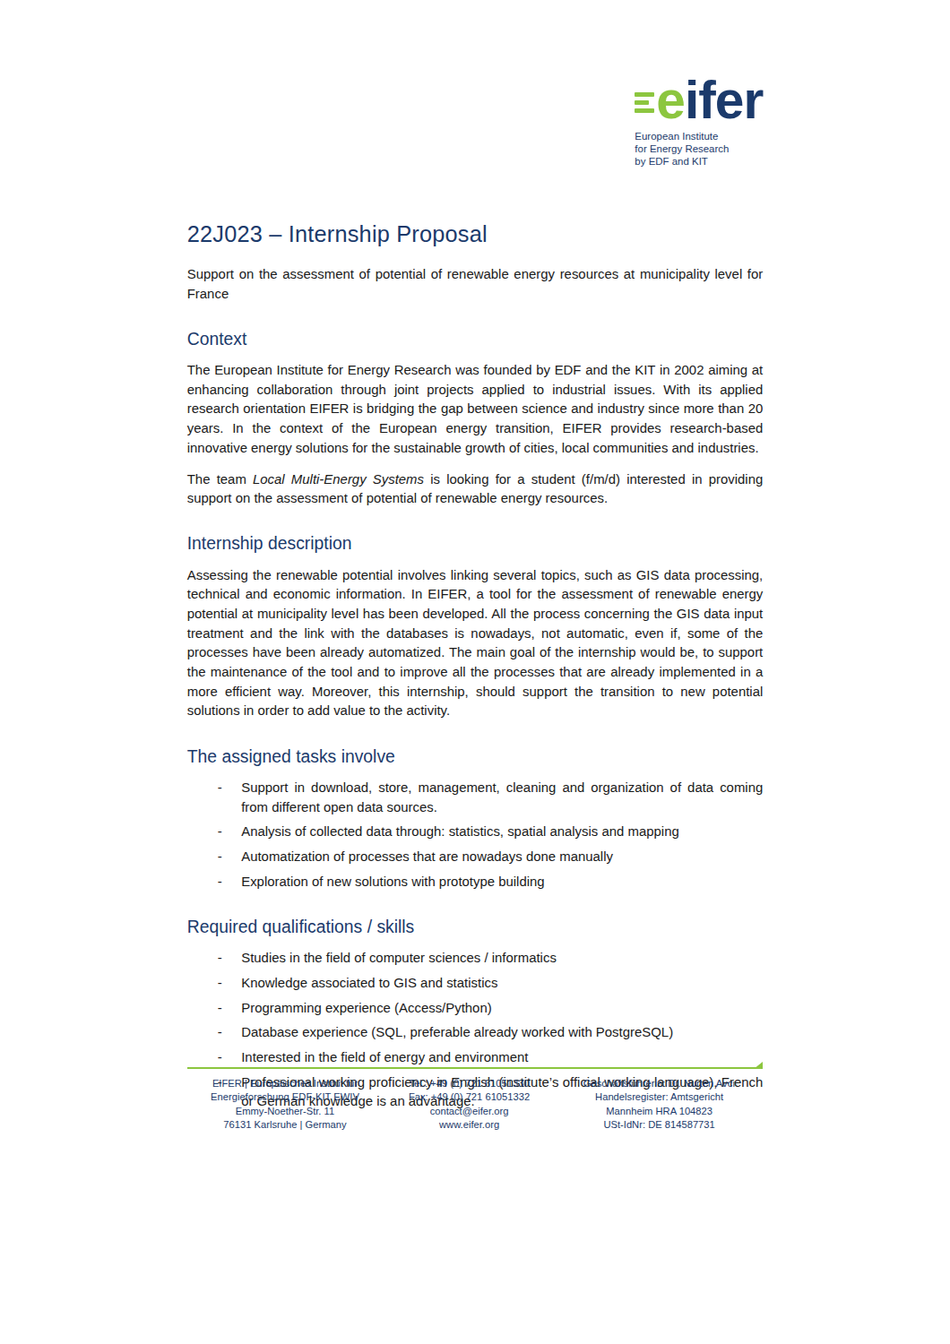eifer
European Institute
for Energy Research
by EDF and KIT
22J023 – Internship Proposal
Support on the assessment of potential of renewable energy resources at municipality level for France
Context
The European Institute for Energy Research was founded by EDF and the KIT in 2002 aiming at enhancing collaboration through joint projects applied to industrial issues. With its applied research orientation EIFER is bridging the gap between science and industry since more than 20 years. In the context of the European energy transition, EIFER provides research-based innovative energy solutions for the sustainable growth of cities, local communities and industries.
The team Local Multi-Energy Systems is looking for a student (f/m/d) interested in providing support on the assessment of potential of renewable energy resources.
Internship description
Assessing the renewable potential involves linking several topics, such as GIS data processing, technical and economic information. In EIFER, a tool for the assessment of renewable energy potential at municipality level has been developed. All the process concerning the GIS data input treatment and the link with the databases is nowadays, not automatic, even if, some of the processes have been already automatized. The main goal of the internship would be, to support the maintenance of the tool and to improve all the processes that are already implemented in a more efficient way. Moreover, this internship, should support the transition to new potential solutions in order to add value to the activity.
The assigned tasks involve
Support in download, store, management, cleaning and organization of data coming from different open data sources.
Analysis of collected data through: statistics, spatial analysis and mapping
Automatization of processes that are nowadays done manually
Exploration of new solutions with prototype building
Required qualifications / skills
Studies in the field of computer sciences / informatics
Knowledge associated to GIS and statistics
Programming experience (Access/Python)
Database experience (SQL, preferable already worked with PostgreSQL)
Interested in the field of energy and environment
Professional working proficiency in English (institute’s official working language), French or German knowledge is an advantage.
| EIFER / Europäisches Institut für Energieforschung EDF-KIT EWIV Emmy-Noether-Str. 11 76131 Karlsruhe / Germany | Tel.: +49 (0) 721 61051330 Fax: +49 (0) 721 61051332 contact@eifer.org www.eifer.org | Geschäftsführerin: Dr. Nurten Avcı Handelsregister: Amtsgericht Mannheim HRA 104823 USt-IdNr: DE 814587731 |